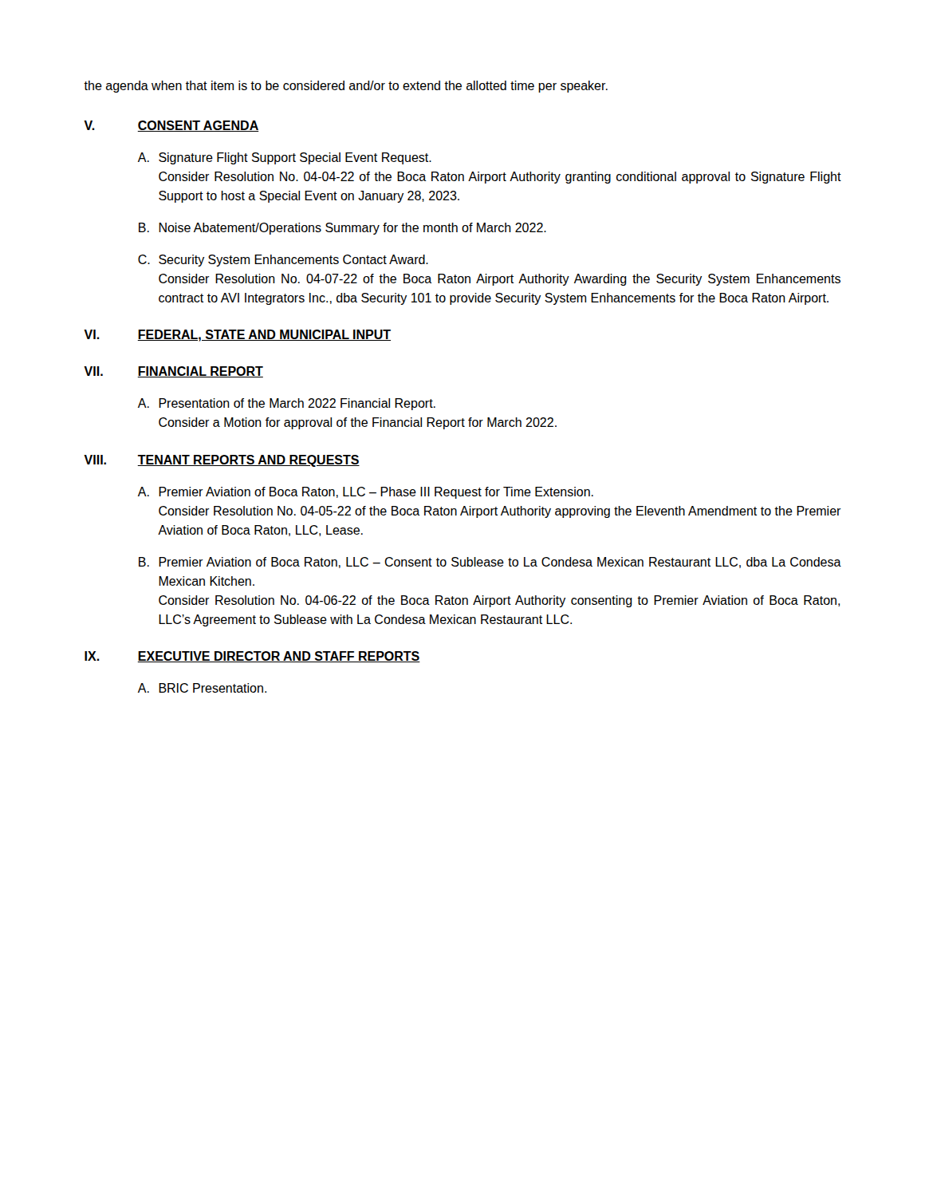the agenda when that item is to be considered and/or to extend the allotted time per speaker.
V. CONSENT AGENDA
A.
Signature Flight Support Special Event Request.
Consider Resolution No. 04-04-22 of the Boca Raton Airport Authority granting conditional approval to Signature Flight Support to host a Special Event on January 28, 2023.
B.
Noise Abatement/Operations Summary for the month of March 2022.
C.
Security System Enhancements Contact Award.
Consider Resolution No. 04-07-22 of the Boca Raton Airport Authority Awarding the Security System Enhancements contract to AVI Integrators Inc., dba Security 101 to provide Security System Enhancements for the Boca Raton Airport.
VI. FEDERAL, STATE AND MUNICIPAL INPUT
VII. FINANCIAL REPORT
A.
Presentation of the March 2022 Financial Report.
Consider a Motion for approval of the Financial Report for March 2022.
VIII. TENANT REPORTS AND REQUESTS
A.
Premier Aviation of Boca Raton, LLC – Phase III Request for Time Extension.
Consider Resolution No. 04-05-22 of the Boca Raton Airport Authority approving the Eleventh Amendment to the Premier Aviation of Boca Raton, LLC, Lease.
B.
Premier Aviation of Boca Raton, LLC – Consent to Sublease to La Condesa Mexican Restaurant LLC, dba La Condesa Mexican Kitchen.
Consider Resolution No. 04-06-22 of the Boca Raton Airport Authority consenting to Premier Aviation of Boca Raton, LLC’s Agreement to Sublease with La Condesa Mexican Restaurant LLC.
IX. EXECUTIVE DIRECTOR AND STAFF REPORTS
A.
BRIC Presentation.